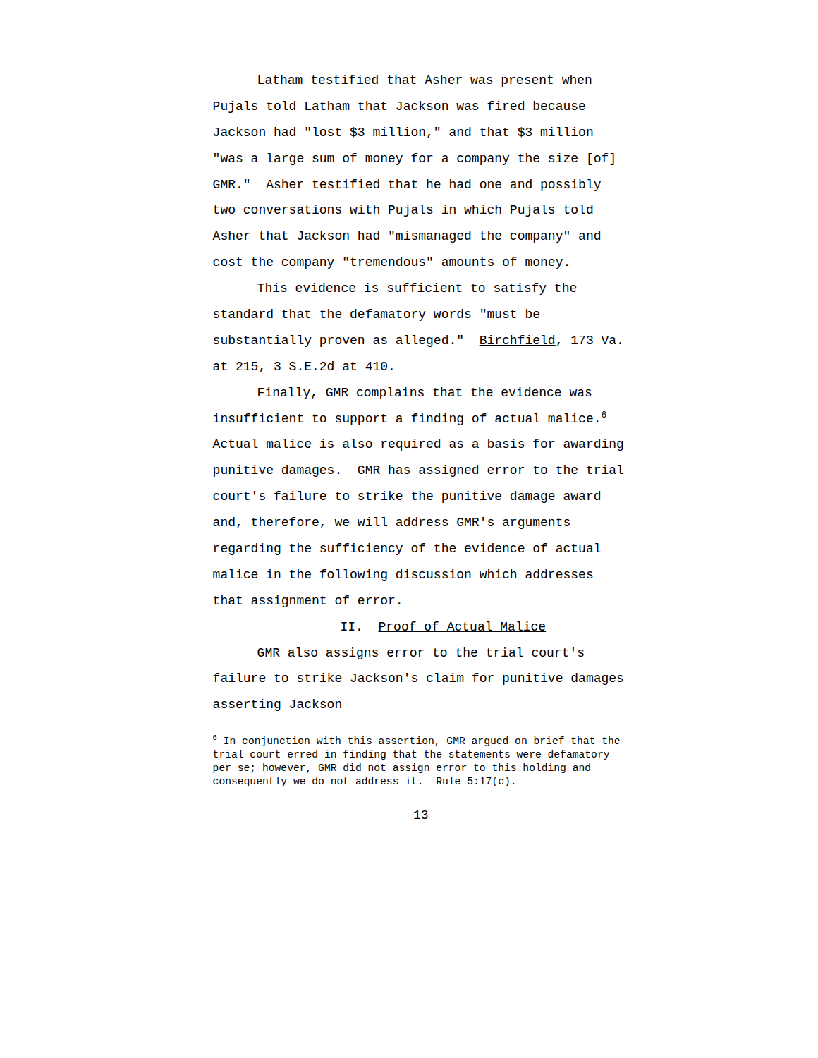Latham testified that Asher was present when Pujals told Latham that Jackson was fired because Jackson had "lost $3 million," and that $3 million "was a large sum of money for a company the size [of] GMR." Asher testified that he had one and possibly two conversations with Pujals in which Pujals told Asher that Jackson had "mismanaged the company" and cost the company "tremendous" amounts of money.
This evidence is sufficient to satisfy the standard that the defamatory words "must be substantially proven as alleged." Birchfield, 173 Va. at 215, 3 S.E.2d at 410.
Finally, GMR complains that the evidence was insufficient to support a finding of actual malice.6 Actual malice is also required as a basis for awarding punitive damages. GMR has assigned error to the trial court's failure to strike the punitive damage award and, therefore, we will address GMR's arguments regarding the sufficiency of the evidence of actual malice in the following discussion which addresses that assignment of error.
II. Proof of Actual Malice
GMR also assigns error to the trial court's failure to strike Jackson's claim for punitive damages asserting Jackson
6 In conjunction with this assertion, GMR argued on brief that the trial court erred in finding that the statements were defamatory per se; however, GMR did not assign error to this holding and consequently we do not address it. Rule 5:17(c).
13